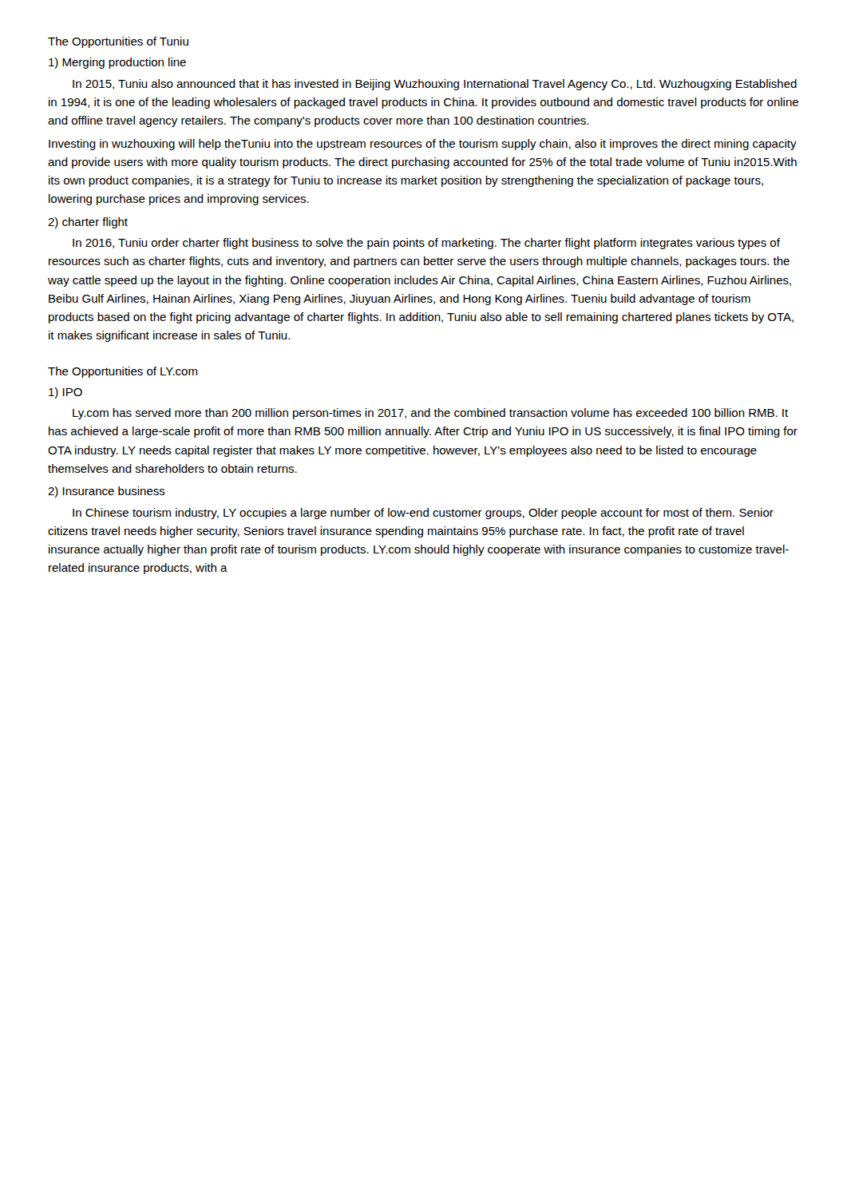The Opportunities of Tuniu
1) Merging production line
In 2015, Tuniu also announced that it has invested in Beijing Wuzhouxing International Travel Agency Co., Ltd. Wuzhougxing Established in 1994, it is one of the leading wholesalers of packaged travel products in China. It provides outbound and domestic travel products for online and offline travel agency retailers. The company's products cover more than 100 destination countries.
Investing in wuzhouxing will help theTuniu into the upstream resources of the tourism supply chain, also it improves the direct mining capacity and provide users with more quality tourism products. The direct purchasing accounted for 25% of the total trade volume of Tuniu in2015.With its own product companies, it is a strategy for Tuniu to increase its market position by strengthening the specialization of package tours, lowering purchase prices and improving services.
2) charter flight
In 2016, Tuniu order charter flight business to solve the pain points of marketing. The charter flight platform integrates various types of resources such as charter flights, cuts and inventory, and partners can better serve the users through multiple channels, packages tours. the way cattle speed up the layout in the fighting. Online cooperation includes Air China, Capital Airlines, China Eastern Airlines, Fuzhou Airlines, Beibu Gulf Airlines, Hainan Airlines, Xiang Peng Airlines, Jiuyuan Airlines, and Hong Kong Airlines. Tueniu build advantage of tourism products based on the fight pricing advantage of charter flights. In addition, Tuniu also able to sell remaining chartered planes tickets by OTA, it makes significant increase in sales of Tuniu.
The Opportunities of LY.com
1) IPO
Ly.com has served more than 200 million person-times in 2017, and the combined transaction volume has exceeded 100 billion RMB. It has achieved a large-scale profit of more than RMB 500 million annually. After Ctrip and Yuniu IPO in US successively, it is final IPO timing for OTA industry. LY needs capital register that makes LY more competitive. however, LY's employees also need to be listed to encourage themselves and shareholders to obtain returns.
2) Insurance business
In Chinese tourism industry, LY occupies a large number of low-end customer groups, Older people account for most of them. Senior citizens travel needs higher security, Seniors travel insurance spending maintains 95% purchase rate. In fact, the profit rate of travel insurance actually higher than profit rate of tourism products. LY.com should highly cooperate with insurance companies to customize travel-related insurance products, with a